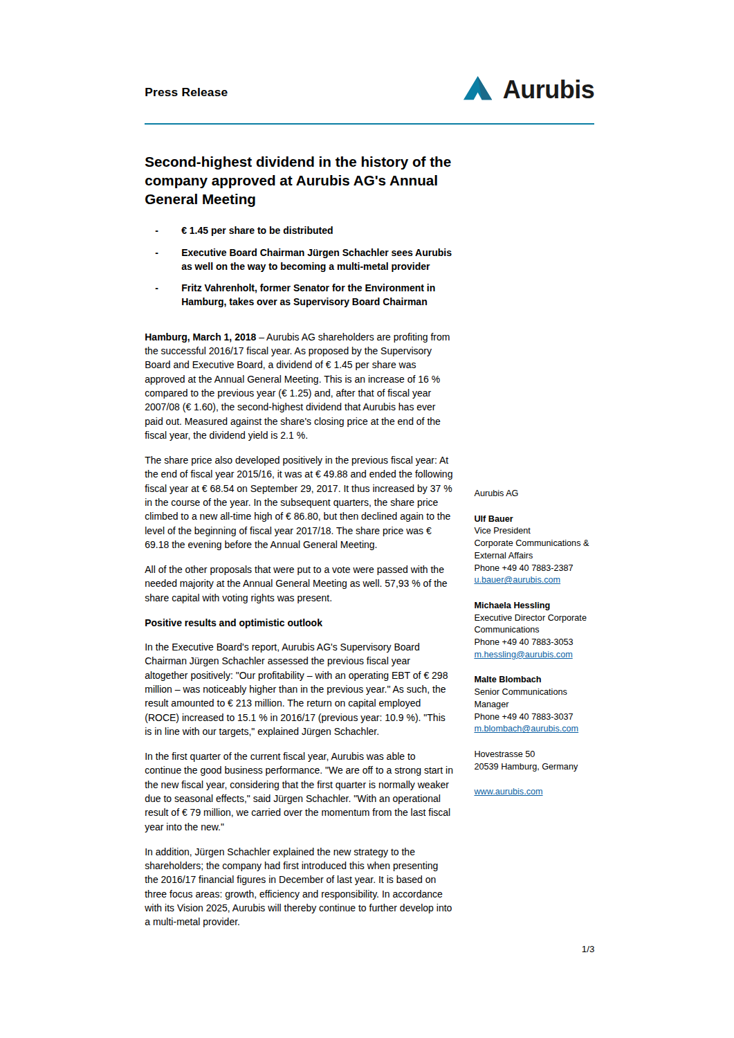Press Release
Aurubis
Second-highest dividend in the history of the company approved at Aurubis AG's Annual General Meeting
€ 1.45 per share to be distributed
Executive Board Chairman Jürgen Schachler sees Aurubis as well on the way to becoming a multi-metal provider
Fritz Vahrenholt, former Senator for the Environment in Hamburg, takes over as Supervisory Board Chairman
Hamburg, March 1, 2018 – Aurubis AG shareholders are profiting from the successful 2016/17 fiscal year. As proposed by the Supervisory Board and Executive Board, a dividend of € 1.45 per share was approved at the Annual General Meeting. This is an increase of 16 % compared to the previous year (€ 1.25) and, after that of fiscal year 2007/08 (€ 1.60), the second-highest dividend that Aurubis has ever paid out. Measured against the share's closing price at the end of the fiscal year, the dividend yield is 2.1 %.
The share price also developed positively in the previous fiscal year: At the end of fiscal year 2015/16, it was at € 49.88 and ended the following fiscal year at € 68.54 on September 29, 2017. It thus increased by 37 % in the course of the year. In the subsequent quarters, the share price climbed to a new all-time high of € 86.80, but then declined again to the level of the beginning of fiscal year 2017/18. The share price was € 69.18 the evening before the Annual General Meeting.
All of the other proposals that were put to a vote were passed with the needed majority at the Annual General Meeting as well. 57,93 % of the share capital with voting rights was present.
Positive results and optimistic outlook
In the Executive Board's report, Aurubis AG's Supervisory Board Chairman Jürgen Schachler assessed the previous fiscal year altogether positively: "Our profitability – with an operating EBT of € 298 million – was noticeably higher than in the previous year." As such, the result amounted to € 213 million. The return on capital employed (ROCE) increased to 15.1 % in 2016/17 (previous year: 10.9 %). "This is in line with our targets," explained Jürgen Schachler.
In the first quarter of the current fiscal year, Aurubis was able to continue the good business performance. "We are off to a strong start in the new fiscal year, considering that the first quarter is normally weaker due to seasonal effects," said Jürgen Schachler. "With an operational result of € 79 million, we carried over the momentum from the last fiscal year into the new."
In addition, Jürgen Schachler explained the new strategy to the shareholders; the company had first introduced this when presenting the 2016/17 financial figures in December of last year. It is based on three focus areas: growth, efficiency and responsibility. In accordance with its Vision 2025, Aurubis will thereby continue to further develop into a multi-metal provider.
Aurubis AG
Ulf Bauer
Vice President
Corporate Communications & External Affairs
Phone +49 40 7883-2387
u.bauer@aurubis.com
Michaela Hessling
Executive Director Corporate Communications
Phone +49 40 7883-3053
m.hessling@aurubis.com
Malte Blombach
Senior Communications Manager
Phone +49 40 7883-3037
m.blombach@aurubis.com
Hovestrasse 50
20539 Hamburg, Germany
www.aurubis.com
1/3